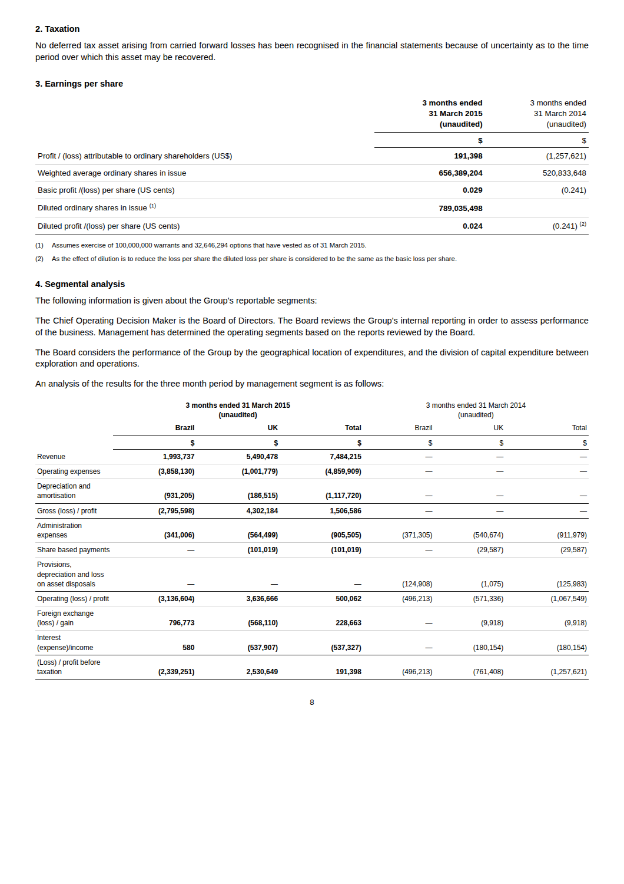2. Taxation
No deferred tax asset arising from carried forward losses has been recognised in the financial statements because of uncertainty as to the time period over which this asset may be recovered.
3. Earnings per share
| | 3 months ended 31 March 2015 (unaudited) | 3 months ended 31 March 2014 (unaudited) |
| --- | --- | --- |
| | $ | $ |
| Profit / (loss) attributable to ordinary shareholders (US$) | 191,398 | (1,257,621) |
| Weighted average ordinary shares in issue | 656,389,204 | 520,833,648 |
| Basic profit /(loss) per share (US cents) | 0.029 | (0.241) |
| Diluted ordinary shares in issue (1) | 789,035,498 | |
| Diluted profit /(loss) per share (US cents) | 0.024 | (0.241) (2) |
(1) Assumes exercise of 100,000,000 warrants and 32,646,294 options that have vested as of 31 March 2015.
(2) As the effect of dilution is to reduce the loss per share the diluted loss per share is considered to be the same as the basic loss per share.
4. Segmental analysis
The following information is given about the Group's reportable segments:
The Chief Operating Decision Maker is the Board of Directors. The Board reviews the Group's internal reporting in order to assess performance of the business. Management has determined the operating segments based on the reports reviewed by the Board.
The Board considers the performance of the Group by the geographical location of expenditures, and the division of capital expenditure between exploration and operations.
An analysis of the results for the three month period by management segment is as follows:
| | 3 months ended 31 March 2015 (unaudited) | 3 months ended 31 March 2014 (unaudited) |
| --- | --- | --- |
| | Brazil | UK | Total | Brazil | UK | Total |
| | $ | $ | $ | $ | $ | $ |
| Revenue | 1,993,737 | 5,490,478 | 7,484,215 | — | — | — |
| Operating expenses | (3,858,130) | (1,001,779) | (4,859,909) | — | — | — |
| Depreciation and amortisation | (931,205) | (186,515) | (1,117,720) | — | — | — |
| Gross (loss) / profit | (2,795,598) | 4,302,184 | 1,506,586 | — | — | — |
| Administration expenses | (341,006) | (564,499) | (905,505) | (371,305) | (540,674) | (911,979) |
| Share based payments | — | (101,019) | (101,019) | — | (29,587) | (29,587) |
| Provisions, depreciation and loss on asset disposals | — | — | — | (124,908) | (1,075) | (125,983) |
| Operating (loss) / profit | (3,136,604) | 3,636,666 | 500,062 | (496,213) | (571,336) | (1,067,549) |
| Foreign exchange (loss) / gain | 796,773 | (568,110) | 228,663 | — | (9,918) | (9,918) |
| Interest (expense)/income | 580 | (537,907) | (537,327) | — | (180,154) | (180,154) |
| (Loss) / profit before taxation | (2,339,251) | 2,530,649 | 191,398 | (496,213) | (761,408) | (1,257,621) |
8